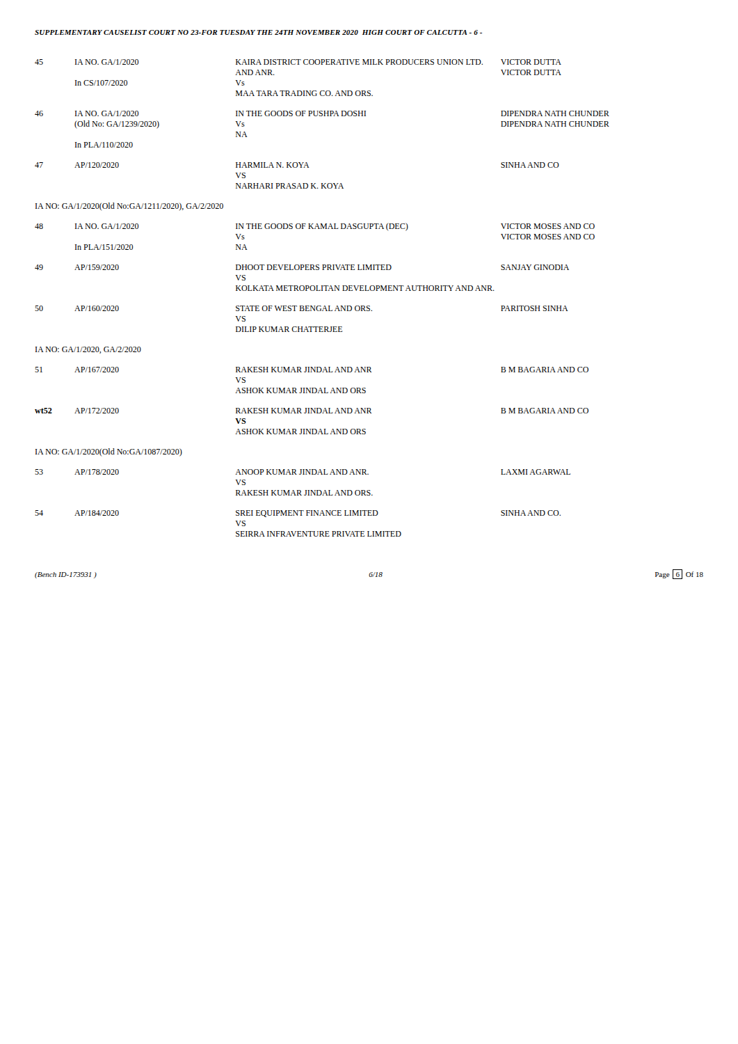SUPPLEMENTARY CAUSELIST COURT NO 23-FOR TUESDAY THE 24TH NOVEMBER 2020 HIGH COURT OF CALCUTTA - 6 -
| 45 | IA NO. GA/1/2020 In CS/107/2020 | KAIRA DISTRICT COOPERATIVE MILK PRODUCERS UNION LTD. AND ANR. Vs MAA TARA TRADING CO. AND ORS. | VICTOR DUTTA VICTOR DUTTA |
| 46 | IA NO. GA/1/2020 (Old No: GA/1239/2020) In PLA/110/2020 | IN THE GOODS OF PUSHPA DOSHI Vs NA | DIPENDRA NATH CHUNDER DIPENDRA NATH CHUNDER |
| 47 | AP/120/2020 | HARMILA N. KOYA VS NARHARI PRASAD K. KOYA | SINHA AND CO |
| IA NO: GA/1/2020(Old No:GA/1211/2020), GA/2/2020 |
| 48 | IA NO. GA/1/2020 In PLA/151/2020 | IN THE GOODS OF KAMAL DASGUPTA (DEC) Vs NA | VICTOR MOSES AND CO VICTOR MOSES AND CO |
| 49 | AP/159/2020 | DHOOT DEVELOPERS PRIVATE LIMITED VS KOLKATA METROPOLITAN DEVELOPMENT AUTHORITY AND ANR. | SANJAY GINODIA |
| 50 | AP/160/2020 | STATE OF WEST BENGAL AND ORS. VS DILIP KUMAR CHATTERJEE | PARITOSH SINHA |
| IA NO: GA/1/2020, GA/2/2020 |
| 51 | AP/167/2020 | RAKESH KUMAR JINDAL AND ANR VS ASHOK KUMAR JINDAL AND ORS | B M BAGARIA AND CO |
| wt52 | AP/172/2020 | RAKESH KUMAR JINDAL AND ANR VS ASHOK KUMAR JINDAL AND ORS | B M BAGARIA AND CO |
| IA NO: GA/1/2020(Old No:GA/1087/2020) |
| 53 | AP/178/2020 | ANOOP KUMAR JINDAL AND ANR. VS RAKESH KUMAR JINDAL AND ORS. | LAXMI AGARWAL |
| 54 | AP/184/2020 | SREI EQUIPMENT FINANCE LIMITED VS SEIRRA INFRAVENTURE PRIVATE LIMITED | SINHA AND CO. |
(Bench ID-173931 )
6/18
Page 6 Of 18